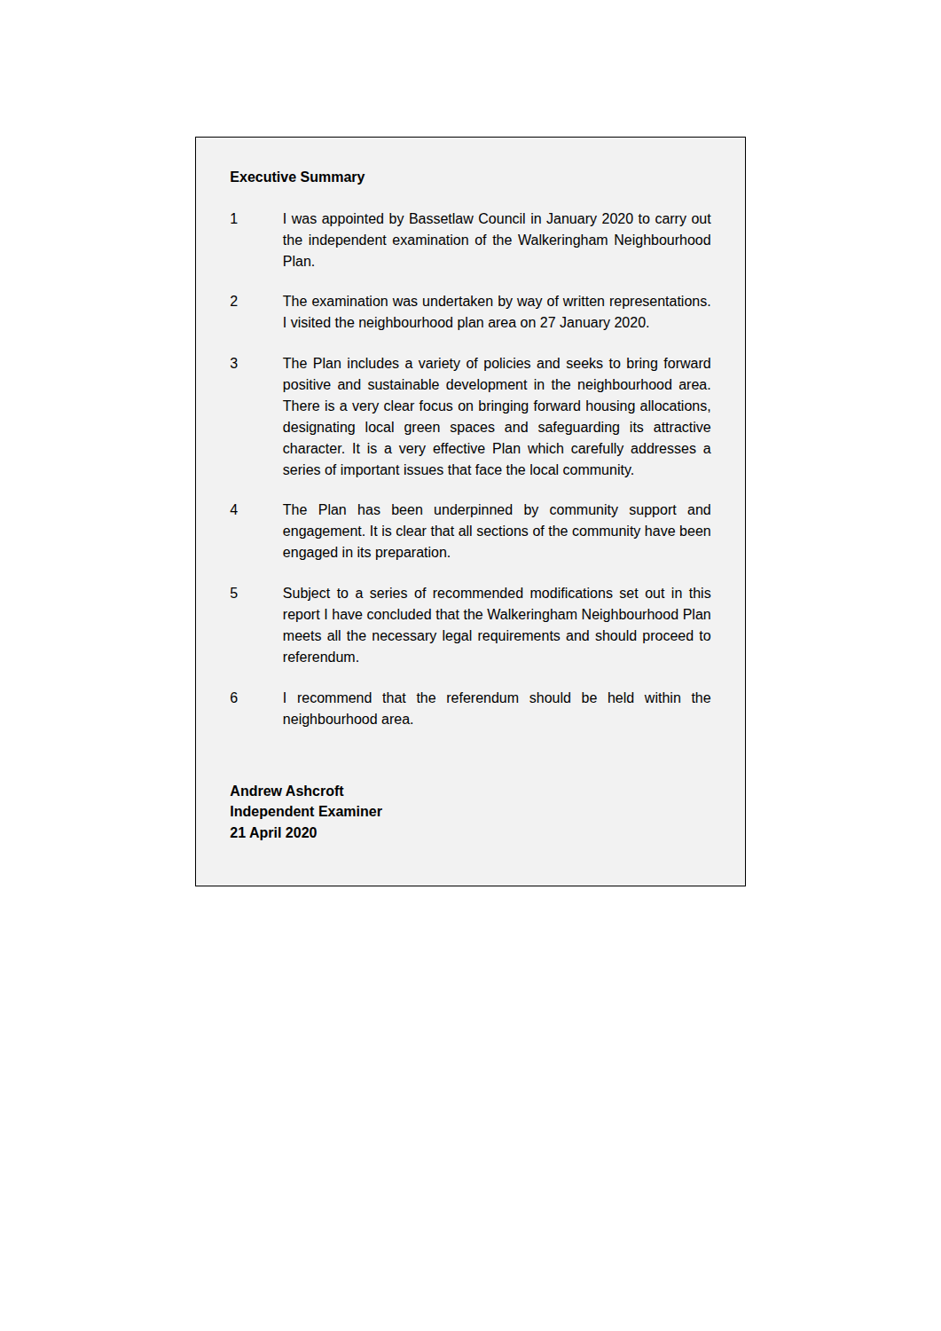Executive Summary
1 I was appointed by Bassetlaw Council in January 2020 to carry out the independent examination of the Walkeringham Neighbourhood Plan.
2 The examination was undertaken by way of written representations. I visited the neighbourhood plan area on 27 January 2020.
3 The Plan includes a variety of policies and seeks to bring forward positive and sustainable development in the neighbourhood area. There is a very clear focus on bringing forward housing allocations, designating local green spaces and safeguarding its attractive character. It is a very effective Plan which carefully addresses a series of important issues that face the local community.
4 The Plan has been underpinned by community support and engagement. It is clear that all sections of the community have been engaged in its preparation.
5 Subject to a series of recommended modifications set out in this report I have concluded that the Walkeringham Neighbourhood Plan meets all the necessary legal requirements and should proceed to referendum.
6 I recommend that the referendum should be held within the neighbourhood area.
Andrew Ashcroft
Independent Examiner
21 April 2020